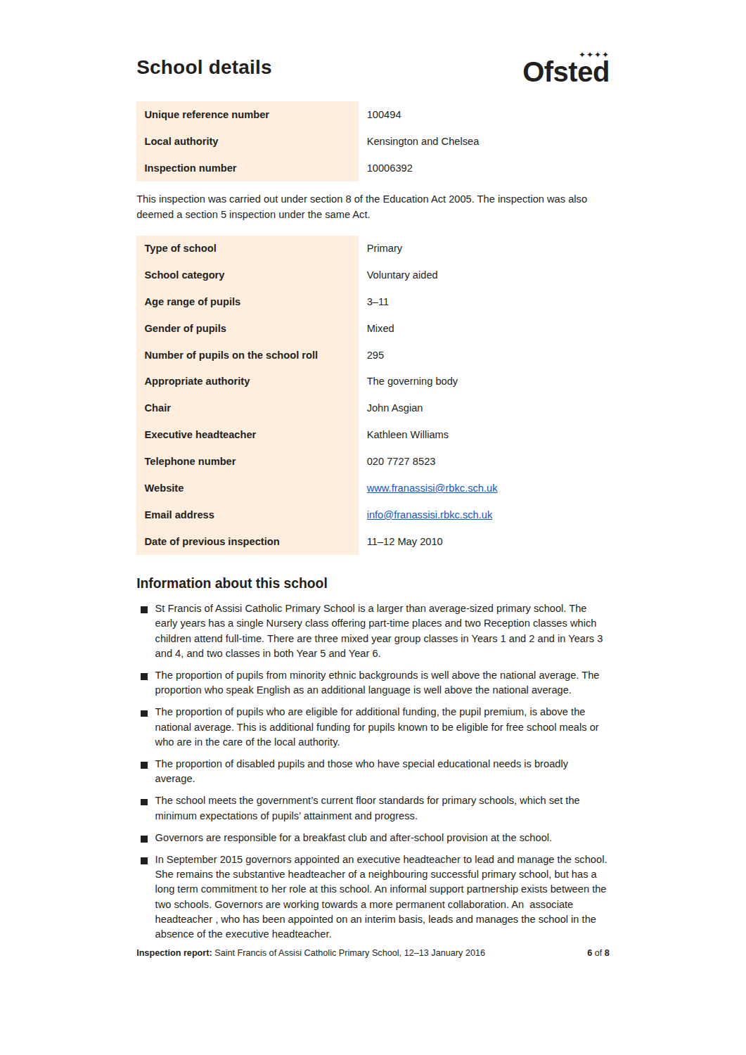School details
✦✦✦✦
Ofsted
| Unique reference number | 100494 |
| Local authority | Kensington and Chelsea |
| Inspection number | 10006392 |
This inspection was carried out under section 8 of the Education Act 2005. The inspection was also deemed a section 5 inspection under the same Act.
| Type of school | Primary |
| School category | Voluntary aided |
| Age range of pupils | 3–11 |
| Gender of pupils | Mixed |
| Number of pupils on the school roll | 295 |
| Appropriate authority | The governing body |
| Chair | John Asgian |
| Executive headteacher | Kathleen Williams |
| Telephone number | 020 7727 8523 |
| Website | www.franassisi@rbkc.sch.uk |
| Email address | info@franassisi.rbkc.sch.uk |
| Date of previous inspection | 11–12 May 2010 |
Information about this school
St Francis of Assisi Catholic Primary School is a larger than average-sized primary school. The early years has a single Nursery class offering part-time places and two Reception classes which children attend full-time. There are three mixed year group classes in Years 1 and 2 and in Years 3 and 4, and two classes in both Year 5 and Year 6.
The proportion of pupils from minority ethnic backgrounds is well above the national average. The proportion who speak English as an additional language is well above the national average.
The proportion of pupils who are eligible for additional funding, the pupil premium, is above the national average. This is additional funding for pupils known to be eligible for free school meals or who are in the care of the local authority.
The proportion of disabled pupils and those who have special educational needs is broadly average.
The school meets the government’s current floor standards for primary schools, which set the minimum expectations of pupils’ attainment and progress.
Governors are responsible for a breakfast club and after-school provision at the school.
In September 2015 governors appointed an executive headteacher to lead and manage the school. She remains the substantive headteacher of a neighbouring successful primary school, but has a long term commitment to her role at this school. An informal support partnership exists between the two schools. Governors are working towards a more permanent collaboration. An associate headteacher , who has been appointed on an interim basis, leads and manages the school in the absence of the executive headteacher.
Inspection report: Saint Francis of Assisi Catholic Primary School, 12–13 January 2016
6 of 8